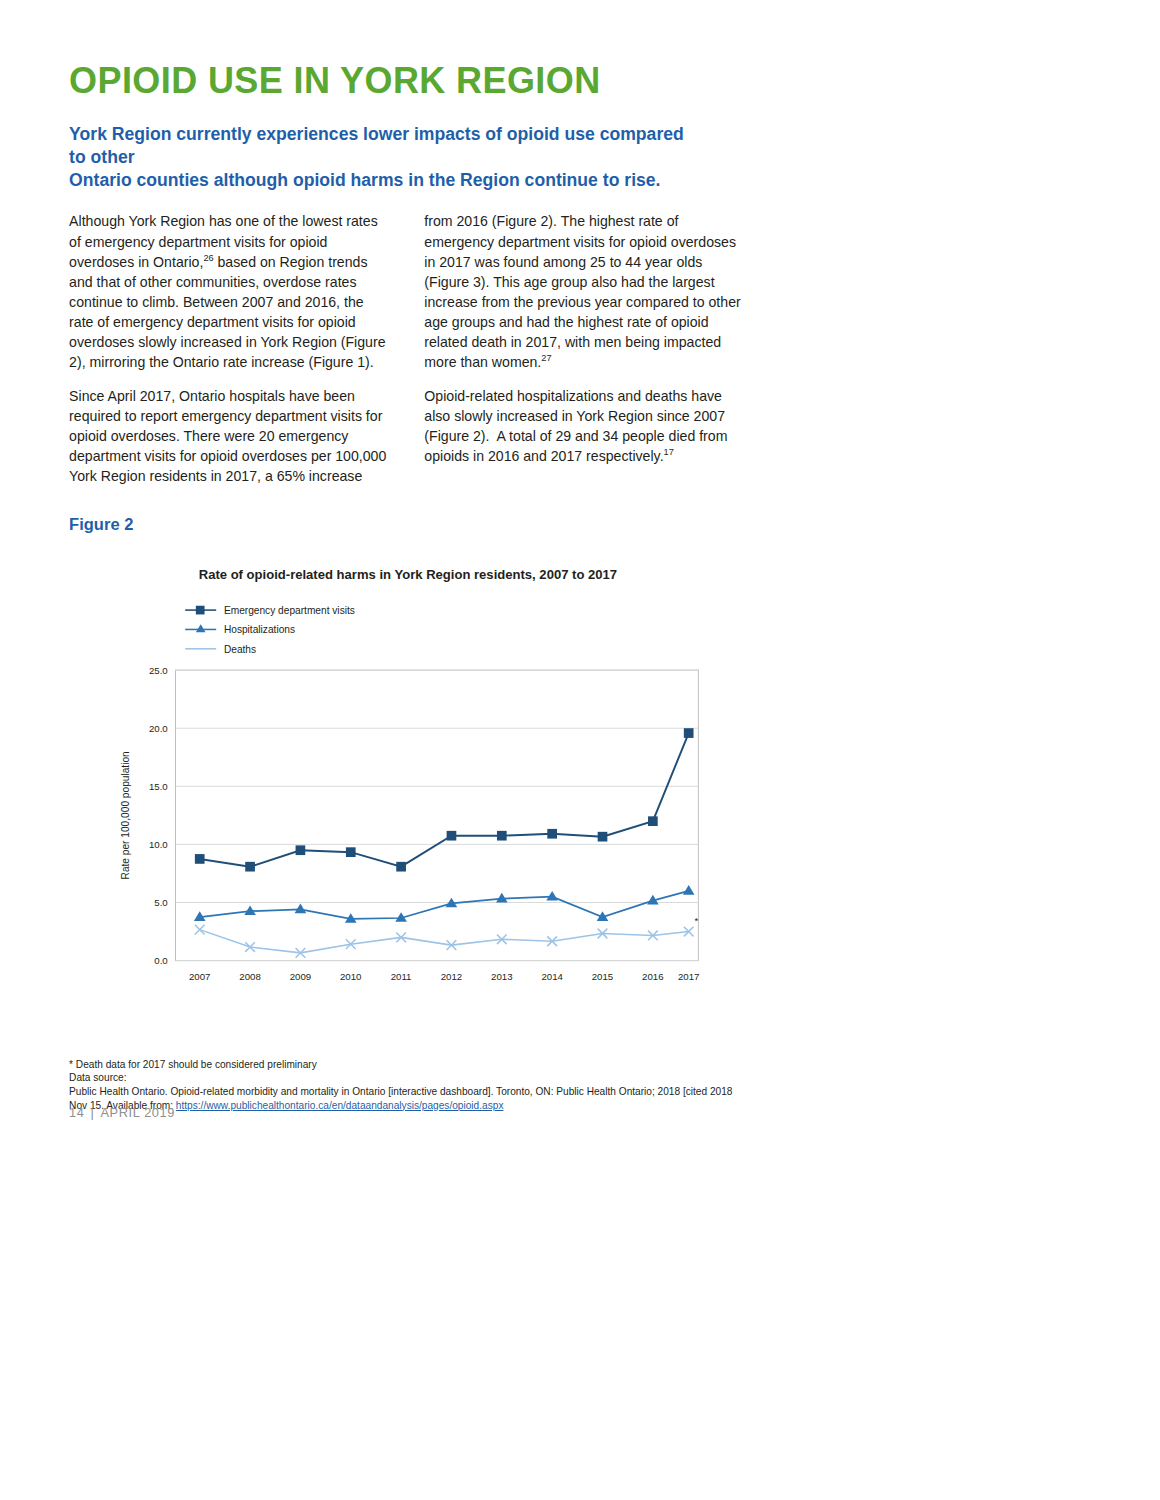Opioid use in York Region
York Region currently experiences lower impacts of opioid use compared to other
Ontario counties although opioid harms in the Region continue to rise.
Although York Region has one of the lowest rates of emergency department visits for opioid overdoses in Ontario,26 based on Region trends and that of other communities, overdose rates continue to climb. Between 2007 and 2016, the rate of emergency department visits for opioid overdoses slowly increased in York Region (Figure 2), mirroring the Ontario rate increase (Figure 1).
Since April 2017, Ontario hospitals have been required to report emergency department visits for opioid overdoses. There were 20 emergency department visits for opioid overdoses per 100,000 York Region residents in 2017, a 65% increase from 2016 (Figure 2). The highest rate of emergency department visits for opioid overdoses in 2017 was found among 25 to 44 year olds (Figure 3). This age group also had the largest increase from the previous year compared to other age groups and had the highest rate of opioid related death in 2017, with men being impacted more than women.27
Opioid-related hospitalizations and deaths have also slowly increased in York Region since 2007 (Figure 2). A total of 29 and 34 people died from opioids in 2016 and 2017 respectively.17
Figure 2
Rate of opioid-related harms in York Region residents, 2007 to 2017 Emergency department visits Hospitalizations Deaths 25.0 20.0 15.0 10.0 5.0 0.0 Rate per 100,000 population 2007 2008 2009 2010 2011 2012 2013 2014 2015 2016 2017 *
* Death data for 2017 should be considered preliminary
Data source:
Public Health Ontario. Opioid-related morbidity and mortality in Ontario [interactive dashboard]. Toronto, ON: Public Health Ontario; 2018 [cited 2018 Nov 15. Available from: https://www.publichealthontario.ca/en/dataandanalysis/pages/opioid.aspx
14|APRIL 2019